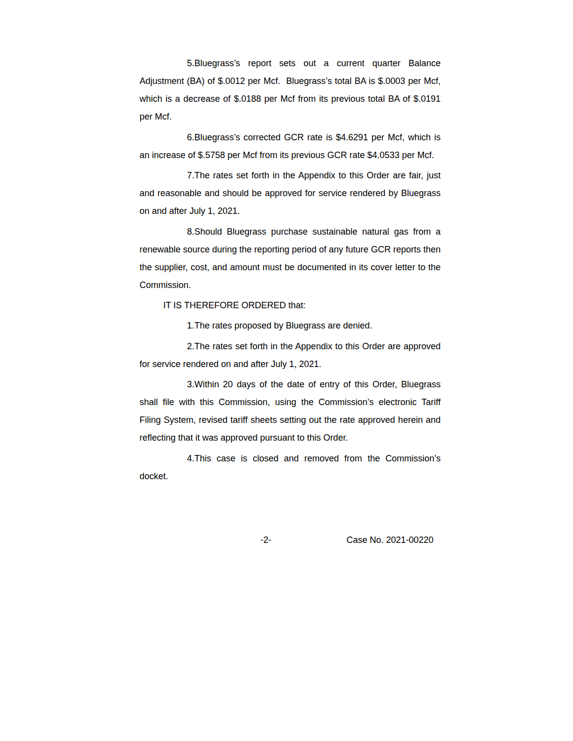5. Bluegrass’s report sets out a current quarter Balance Adjustment (BA) of $.0012 per Mcf. Bluegrass’s total BA is $.0003 per Mcf, which is a decrease of $.0188 per Mcf from its previous total BA of $.0191 per Mcf.
6. Bluegrass’s corrected GCR rate is $4.6291 per Mcf, which is an increase of $.5758 per Mcf from its previous GCR rate $4.0533 per Mcf.
7. The rates set forth in the Appendix to this Order are fair, just and reasonable and should be approved for service rendered by Bluegrass on and after July 1, 2021.
8. Should Bluegrass purchase sustainable natural gas from a renewable source during the reporting period of any future GCR reports then the supplier, cost, and amount must be documented in its cover letter to the Commission.
IT IS THEREFORE ORDERED that:
1. The rates proposed by Bluegrass are denied.
2. The rates set forth in the Appendix to this Order are approved for service rendered on and after July 1, 2021.
3. Within 20 days of the date of entry of this Order, Bluegrass shall file with this Commission, using the Commission’s electronic Tariff Filing System, revised tariff sheets setting out the rate approved herein and reflecting that it was approved pursuant to this Order.
4. This case is closed and removed from the Commission’s docket.
-2- Case No. 2021-00220